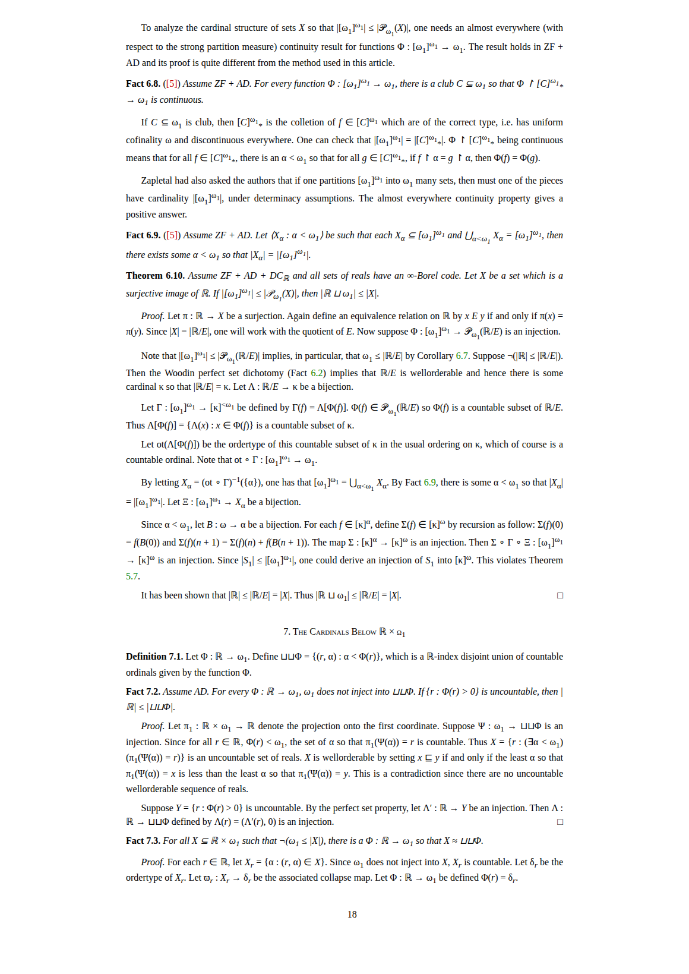To analyze the cardinal structure of sets X so that |[ω1]ω1| ≤ |𝒫ω1(X)|, one needs an almost everywhere (with respect to the strong partition measure) continuity result for functions Φ : [ω1]ω1 → ω1. The result holds in ZF + AD and its proof is quite different from the method used in this article.
Fact 6.8. ([5]) Assume ZF + AD. For every function Φ : [ω1]ω1 → ω1, there is a club C ⊆ ω1 so that Φ ↾ [C]ω1* → ω1 is continuous.
If C ⊆ ω1 is club, then [C]ω1* is the colletion of f ∈ [C]ω1 which are of the correct type, i.e. has uniform cofinality ω and discontinuous everywhere. One can check that |[ω1]ω1| = |[C]ω1*|. Φ ↾ [C]ω1* being continuous means that for all f ∈ [C]ω1*, there is an α < ω1 so that for all g ∈ [C]ω1*, if f ↾ α = g ↾ α, then Φ(f) = Φ(g).
Zapletal had also asked the authors that if one partitions [ω1]ω1 into ω1 many sets, then must one of the pieces have cardinality |[ω1]ω1|, under determinacy assumptions. The almost everywhere continuity property gives a positive answer.
Fact 6.9. ([5]) Assume ZF + AD. Let ⟨Xα : α < ω1⟩ be such that each Xα ⊆ [ω1]ω1 and ⋃α<ω1 Xα = [ω1]ω1, then there exists some α < ω1 so that |Xα| = |[ω1]ω1|.
Theorem 6.10. Assume ZF + AD + DCℝ and all sets of reals have an ∞-Borel code. Let X be a set which is a surjective image of ℝ. If |[ω1]ω1| ≤ |𝒫ω1(X)|, then |ℝ ⊔ ω1| ≤ |X|.
Proof. Let π : ℝ → X be a surjection. Again define an equivalence relation on ℝ by x E y if and only if π(x) = π(y). Since |X| = |ℝ/E|, one will work with the quotient of E. Now suppose Φ : [ω1]ω1 → 𝒫ω1(ℝ/E) is an injection.
Note that |[ω1]ω1| ≤ |𝒫ω1(ℝ/E)| implies, in particular, that ω1 ≤ |ℝ/E| by Corollary 6.7. Suppose ¬(|ℝ| ≤ |ℝ/E|). Then the Woodin perfect set dichotomy (Fact 6.2) implies that ℝ/E is wellorderable and hence there is some cardinal κ so that |ℝ/E| = κ. Let Λ : ℝ/E → κ be a bijection.
Let Γ : [ω1]ω1 → [κ]<ω1 be defined by Γ(f) = Λ[Φ(f)]. Φ(f) ∈ 𝒫ω1(ℝ/E) so Φ(f) is a countable subset of ℝ/E. Thus Λ[Φ(f)] = {Λ(x) : x ∈ Φ(f)} is a countable subset of κ.
Let ot(Λ[Φ(f)]) be the ordertype of this countable subset of κ in the usual ordering on κ, which of course is a countable ordinal. Note that ot ∘ Γ : [ω1]ω1 → ω1.
By letting Xα = (ot ∘ Γ)−1({α}), one has that [ω1]ω1 = ⋃α<ω1 Xα. By Fact 6.9, there is some α < ω1 so that |Xα| = |[ω1]ω1|. Let Ξ : [ω1]ω1 → Xα be a bijection.
Since α < ω1, let B : ω → α be a bijection. For each f ∈ [κ]α, define Σ(f) ∈ [κ]ω by recursion as follow: Σ(f)(0) = f(B(0)) and Σ(f)(n + 1) = Σ(f)(n) + f(B(n + 1)). The map Σ : [κ]α → [κ]ω is an injection. Then Σ ∘ Γ ∘ Ξ : [ω1]ω1 → [κ]ω is an injection. Since |S1| ≤ |[ω1]ω1|, one could derive an injection of S1 into [κ]ω. This violates Theorem 5.7.
It has been shown that |ℝ| ≤ |ℝ/E| = |X|. Thus |ℝ ⊔ ω1| ≤ |ℝ/E| = |X|. □
7. The Cardinals Below ℝ × ω1
Definition 7.1. Let Φ : ℝ → ω1. Define ⊔⊔Φ = {(r, α) : α < Φ(r)}, which is a ℝ-index disjoint union of countable ordinals given by the function Φ.
Fact 7.2. Assume AD. For every Φ : ℝ → ω1, ω1 does not inject into ⊔⊔Φ. If {r : Φ(r) > 0} is uncountable, then |ℝ| ≤ |⊔⊔Φ|.
Proof. Let π1 : ℝ × ω1 → ℝ denote the projection onto the first coordinate. Suppose Ψ : ω1 → ⊔⊔Φ is an injection. Since for all r ∈ ℝ, Φ(r) < ω1, the set of α so that π1(Ψ(α)) = r is countable. Thus X = {r : (∃α < ω1)(π1(Ψ(α)) = r)} is an uncountable set of reals. X is wellorderable by setting x ⊑ y if and only if the least α so that π1(Ψ(α)) = x is less than the least α so that π1(Ψ(α)) = y. This is a contradiction since there are no uncountable wellorderable sequence of reals.
Suppose Y = {r : Φ(r) > 0} is uncountable. By the perfect set property, let Λ′ : ℝ → Y be an injection. Then Λ : ℝ → ⊔⊔Φ defined by Λ(r) = (Λ′(r), 0) is an injection. □
Fact 7.3. For all X ⊆ ℝ × ω1 such that ¬(ω1 ≤ |X|), there is a Φ : ℝ → ω1 so that X ≈ ⊔⊔Φ.
Proof. For each r ∈ ℝ, let Xr = {α : (r, α) ∈ X}. Since ω1 does not inject into X, Xr is countable. Let δr be the ordertype of Xr. Let ϖr : Xr → δr be the associated collapse map. Let Φ : ℝ → ω1 be defined Φ(r) = δr.
18